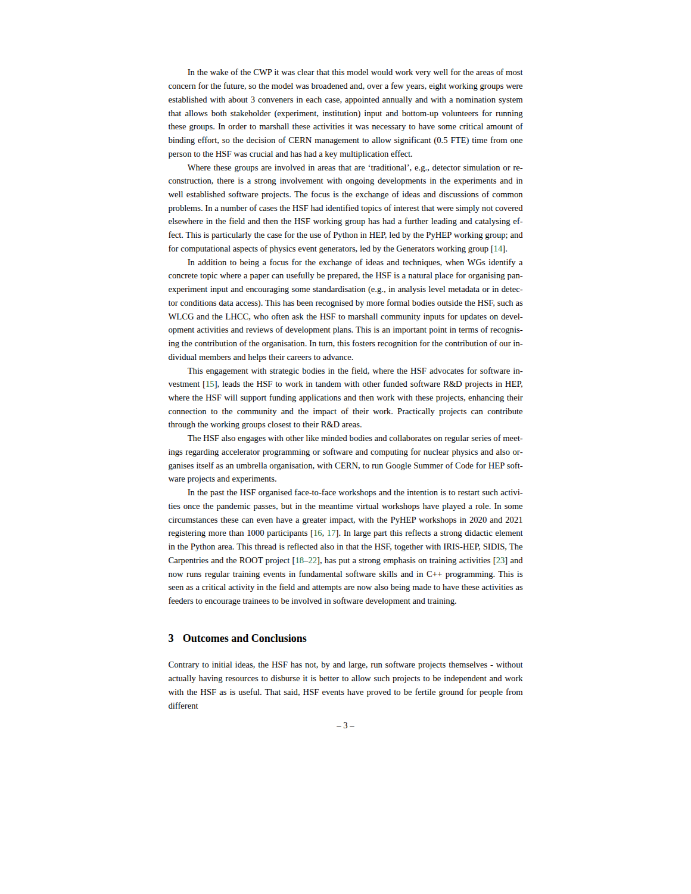In the wake of the CWP it was clear that this model would work very well for the areas of most concern for the future, so the model was broadened and, over a few years, eight working groups were established with about 3 conveners in each case, appointed annually and with a nomination system that allows both stakeholder (experiment, institution) input and bottom-up volunteers for running these groups. In order to marshall these activities it was necessary to have some critical amount of binding effort, so the decision of CERN management to allow significant (0.5 FTE) time from one person to the HSF was crucial and has had a key multiplication effect.
Where these groups are involved in areas that are ‘traditional’, e.g., detector simulation or reconstruction, there is a strong involvement with ongoing developments in the experiments and in well established software projects. The focus is the exchange of ideas and discussions of common problems. In a number of cases the HSF had identified topics of interest that were simply not covered elsewhere in the field and then the HSF working group has had a further leading and catalysing effect. This is particularly the case for the use of Python in HEP, led by the PyHEP working group; and for computational aspects of physics event generators, led by the Generators working group [14].
In addition to being a focus for the exchange of ideas and techniques, when WGs identify a concrete topic where a paper can usefully be prepared, the HSF is a natural place for organising pan-experiment input and encouraging some standardisation (e.g., in analysis level metadata or in detector conditions data access). This has been recognised by more formal bodies outside the HSF, such as WLCG and the LHCC, who often ask the HSF to marshall community inputs for updates on development activities and reviews of development plans. This is an important point in terms of recognising the contribution of the organisation. In turn, this fosters recognition for the contribution of our individual members and helps their careers to advance.
This engagement with strategic bodies in the field, where the HSF advocates for software investment [15], leads the HSF to work in tandem with other funded software R&D projects in HEP, where the HSF will support funding applications and then work with these projects, enhancing their connection to the community and the impact of their work. Practically projects can contribute through the working groups closest to their R&D areas.
The HSF also engages with other like minded bodies and collaborates on regular series of meetings regarding accelerator programming or software and computing for nuclear physics and also organises itself as an umbrella organisation, with CERN, to run Google Summer of Code for HEP software projects and experiments.
In the past the HSF organised face-to-face workshops and the intention is to restart such activities once the pandemic passes, but in the meantime virtual workshops have played a role. In some circumstances these can even have a greater impact, with the PyHEP workshops in 2020 and 2021 registering more than 1000 participants [16, 17]. In large part this reflects a strong didactic element in the Python area. This thread is reflected also in that the HSF, together with IRIS-HEP, SIDIS, The Carpentries and the ROOT project [18–22], has put a strong emphasis on training activities [23] and now runs regular training events in fundamental software skills and in C++ programming. This is seen as a critical activity in the field and attempts are now also being made to have these activities as feeders to encourage trainees to be involved in software development and training.
3 Outcomes and Conclusions
Contrary to initial ideas, the HSF has not, by and large, run software projects themselves - without actually having resources to disburse it is better to allow such projects to be independent and work with the HSF as is useful. That said, HSF events have proved to be fertile ground for people from different
– 3 –